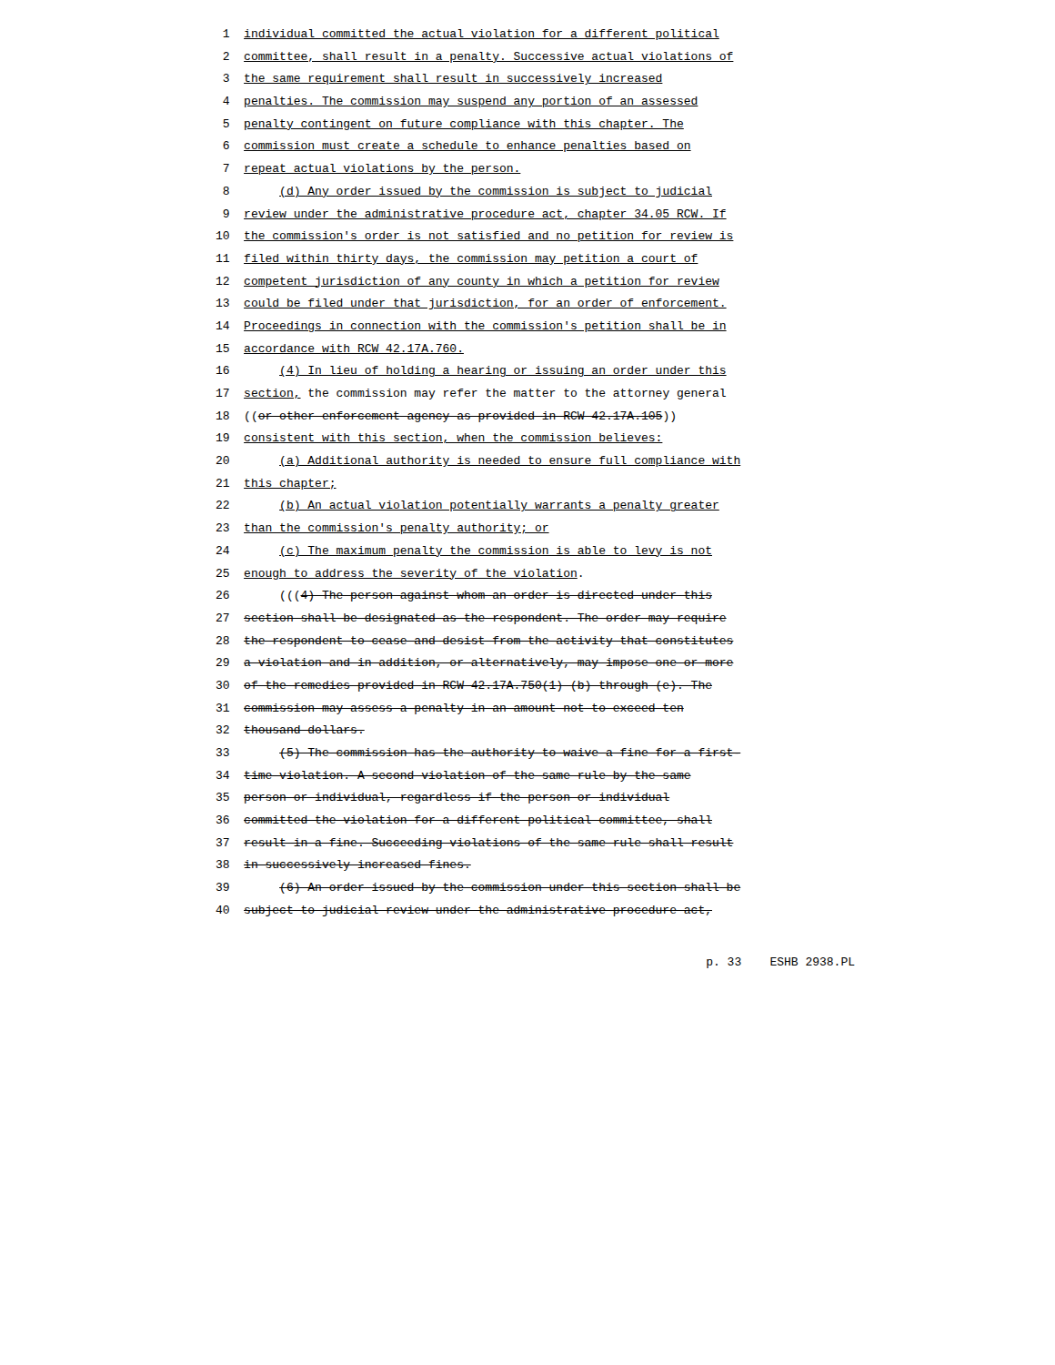1 individual committed the actual violation for a different political
2 committee, shall result in a penalty. Successive actual violations of
3 the same requirement shall result in successively increased
4 penalties. The commission may suspend any portion of an assessed
5 penalty contingent on future compliance with this chapter. The
6 commission must create a schedule to enhance penalties based on
7 repeat actual violations by the person.
8 (d) Any order issued by the commission is subject to judicial
9 review under the administrative procedure act, chapter 34.05 RCW. If
10 the commission's order is not satisfied and no petition for review is
11 filed within thirty days, the commission may petition a court of
12 competent jurisdiction of any county in which a petition for review
13 could be filed under that jurisdiction, for an order of enforcement.
14 Proceedings in connection with the commission's petition shall be in
15 accordance with RCW 42.17A.760.
16 (4) In lieu of holding a hearing or issuing an order under this
17 section, the commission may refer the matter to the attorney general
18((or other enforcement agency as provided in RCW 42.17A.105))
19 consistent with this section, when the commission believes:
20 (a) Additional authority is needed to ensure full compliance with
21 this chapter;
22 (b) An actual violation potentially warrants a penalty greater
23 than the commission's penalty authority; or
24 (c) The maximum penalty the commission is able to levy is not
25 enough to address the severity of the violation.
26 (((4) The person against whom an order is directed under this
27 section shall be designated as the respondent. The order may require
28 the respondent to cease and desist from the activity that constitutes
29 a violation and in addition, or alternatively, may impose one or more
30 of the remedies provided in RCW 42.17A.750(1) (b) through (e). The
31 commission may assess a penalty in an amount not to exceed ten
32 thousand dollars.
33 (5) The commission has the authority to waive a fine for a first-
34 time violation. A second violation of the same rule by the same
35 person or individual, regardless if the person or individual
36 committed the violation for a different political committee, shall
37 result in a fine. Succeeding violations of the same rule shall result
38 in successively increased fines.
39 (6) An order issued by the commission under this section shall be
40 subject to judicial review under the administrative procedure act,
p. 33 ESHB 2938.PL